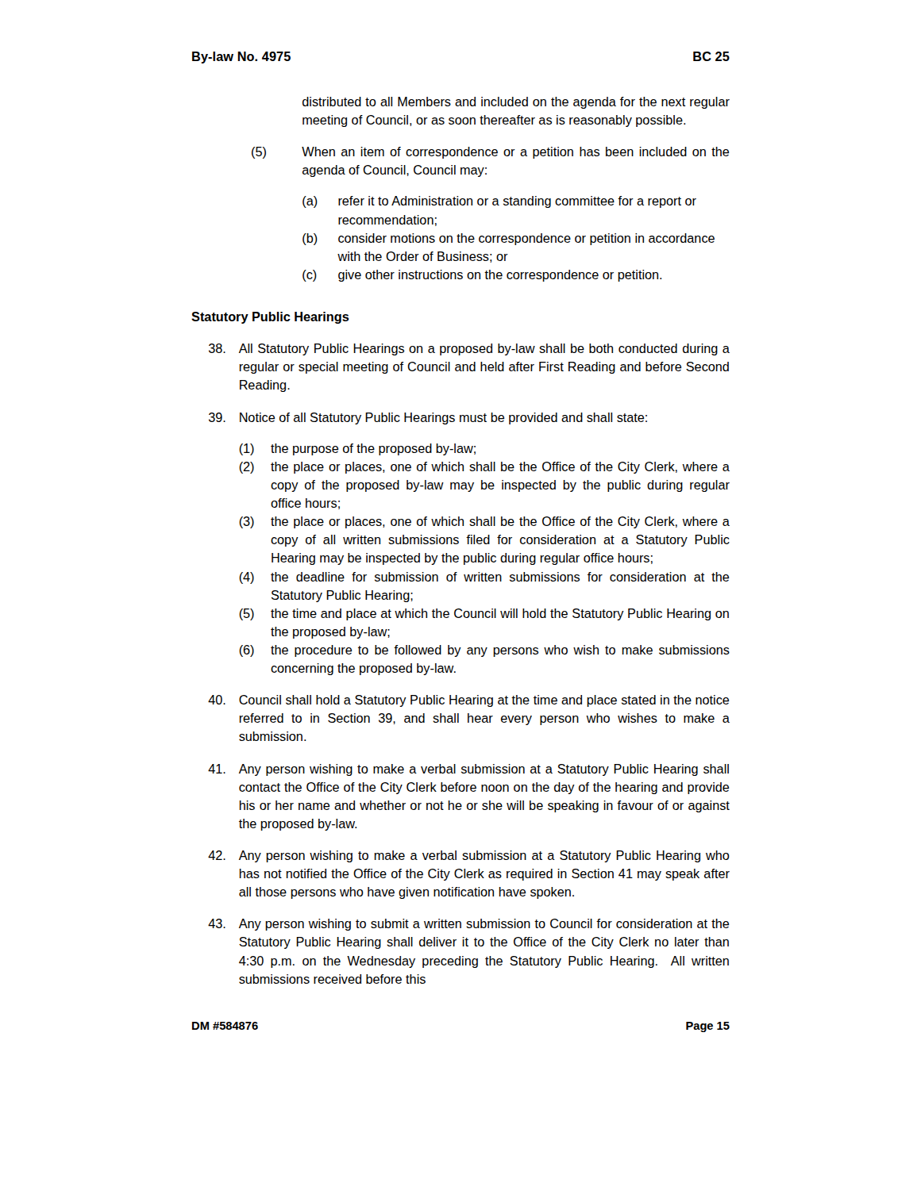By-law No. 4975
BC 25
distributed to all Members and included on the agenda for the next regular meeting of Council, or as soon thereafter as is reasonably possible.
(5)
When an item of correspondence or a petition has been included on the agenda of Council, Council may:
(a)
refer it to Administration or a standing committee for a report or recommendation;
(b)
consider motions on the correspondence or petition in accordance with the Order of Business; or
(c)
give other instructions on the correspondence or petition.
Statutory Public Hearings
38.
All Statutory Public Hearings on a proposed by-law shall be both conducted during a regular or special meeting of Council and held after First Reading and before Second Reading.
39.
Notice of all Statutory Public Hearings must be provided and shall state:
(1)
the purpose of the proposed by-law;
(2)
the place or places, one of which shall be the Office of the City Clerk, where a copy of the proposed by-law may be inspected by the public during regular office hours;
(3)
the place or places, one of which shall be the Office of the City Clerk, where a copy of all written submissions filed for consideration at a Statutory Public Hearing may be inspected by the public during regular office hours;
(4)
the deadline for submission of written submissions for consideration at the Statutory Public Hearing;
(5)
the time and place at which the Council will hold the Statutory Public Hearing on the proposed by-law;
(6)
the procedure to be followed by any persons who wish to make submissions concerning the proposed by-law.
40.
Council shall hold a Statutory Public Hearing at the time and place stated in the notice referred to in Section 39, and shall hear every person who wishes to make a submission.
41.
Any person wishing to make a verbal submission at a Statutory Public Hearing shall contact the Office of the City Clerk before noon on the day of the hearing and provide his or her name and whether or not he or she will be speaking in favour of or against the proposed by-law.
42.
Any person wishing to make a verbal submission at a Statutory Public Hearing who has not notified the Office of the City Clerk as required in Section 41 may speak after all those persons who have given notification have spoken.
43.
Any person wishing to submit a written submission to Council for consideration at the Statutory Public Hearing shall deliver it to the Office of the City Clerk no later than 4:30 p.m. on the Wednesday preceding the Statutory Public Hearing. All written submissions received before this
DM #584876
Page 15